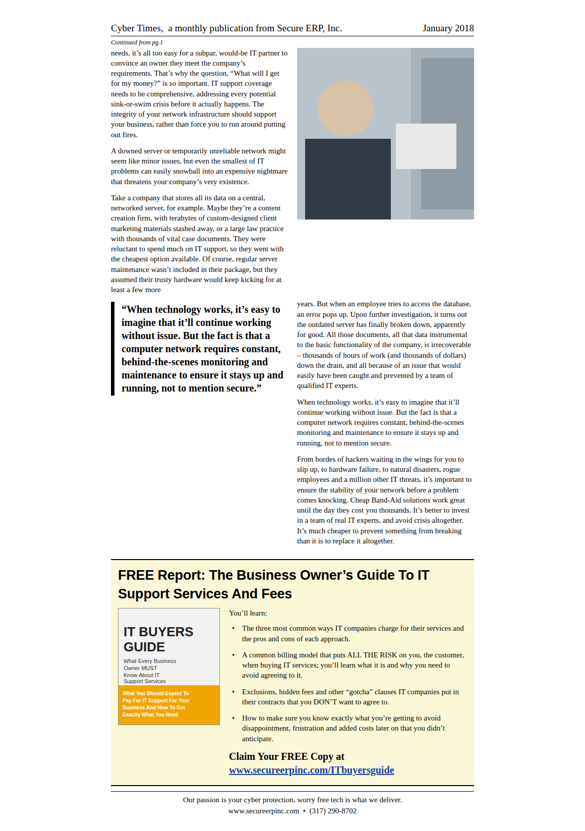Cyber Times, a monthly publication from Secure ERP, Inc.
January 2018
Continued from pg.1
needs, it’s all too easy for a subpar, would-be IT partner to convince an owner they meet the company’s requirements. That’s why the question, “What will I get for my money?” is so important. IT support coverage needs to be comprehensive, addressing every potential sink-or-swim crisis before it actually happens. The integrity of your network infrastructure should support your business, rather than force you to run around putting out fires.
A downed server or temporarily unreliable network might seem like minor issues, but even the smallest of IT problems can easily snowball into an expensive nightmare that threatens your company’s very existence.
Take a company that stores all its data on a central, networked server, for example. Maybe they’re a content creation firm, with terabytes of custom-designed client marketing materials stashed away, or a large law practice with thousands of vital case documents. They were reluctant to spend much on IT support, so they went with the cheapest option available. Of course, regular server maintenance wasn’t included in their package, but they assumed their trusty hardware would keep kicking for at least a few more
“When technology works, it’s easy to imagine that it’ll continue working without issue. But the fact is that a computer network requires constant, behind-the-scenes monitoring and maintenance to ensure it stays up and running, not to mention secure.”
years. But when an employee tries to access the database, an error pops up. Upon further investigation, it turns out the outdated server has finally broken down, apparently for good. All those documents, all that data instrumental to the basic functionality of the company, is irrecoverable – thousands of hours of work (and thousands of dollars) down the drain, and all because of an issue that would easily have been caught and prevented by a team of qualified IT experts.
When technology works, it’s easy to imagine that it’ll continue working without issue. But the fact is that a computer network requires constant, behind-the-scenes monitoring and maintenance to ensure it stays up and running, not to mention secure.
From hordes of hackers waiting in the wings for you to slip up, to hardware failure, to natural disasters, rogue employees and a million other IT threats, it’s important to ensure the stability of your network before a problem comes knocking. Cheap Band-Aid solutions work great until the day they cost you thousands. It’s better to invest in a team of real IT experts, and avoid crisis altogether. It’s much cheaper to prevent something from breaking than it is to replace it altogether.
FREE Report: The Business Owner’s Guide To IT Support Services And Fees
You’ll learn:
The three most common ways IT companies charge for their services and the pros and cons of each approach.
A common billing model that puts ALL THE RISK on you, the customer, when buying IT services; you’ll learn what it is and why you need to avoid agreeing to it.
Exclusions, hidden fees and other “gotcha” clauses IT companies put in their contracts that you DON’T want to agree to.
How to make sure you know exactly what you’re getting to avoid disappointment, frustration and added costs later on that you didn’t anticipate.
Claim Your FREE Copy at www.secureerpinc.com/ITbuyersguide
Our passion is your cyber protection, worry free tech is what we deliver.
www.secureerpinc.com • (317) 290-8702